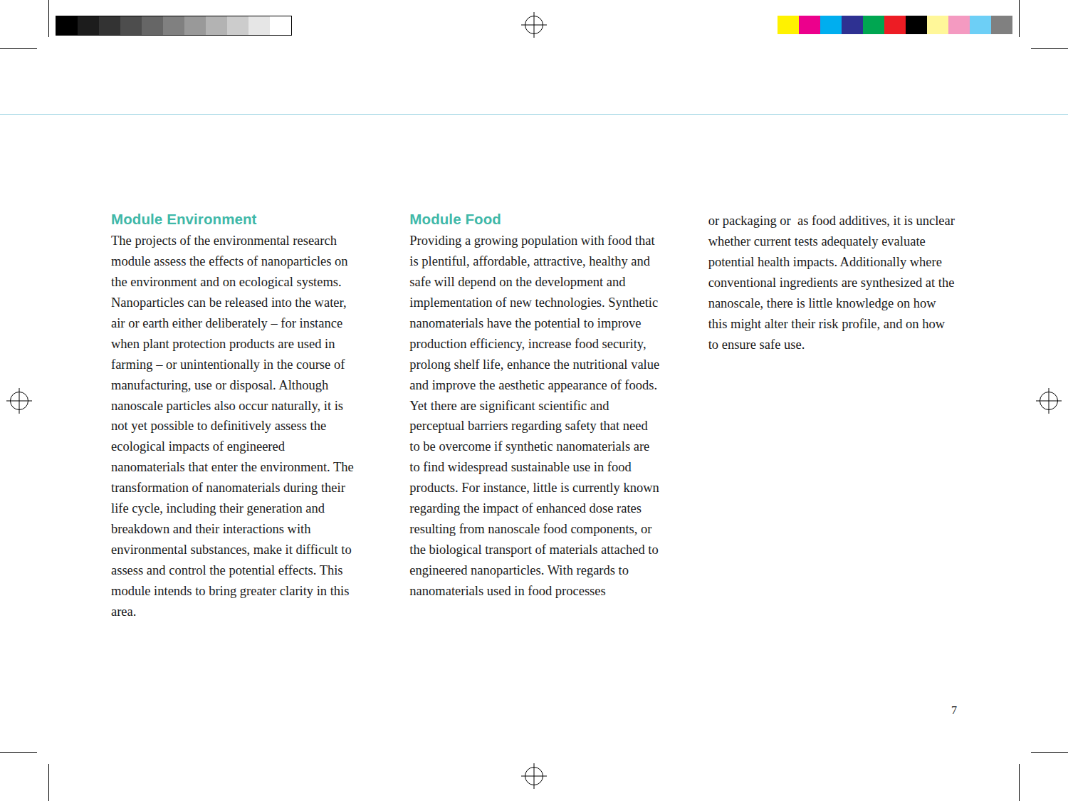Module Environment
The projects of the environmental research module assess the effects of nanoparticles on the environment and on ecological systems. Nanoparticles can be released into the water, air or earth either deliberately – for instance when plant protection products are used in farming – or unintentionally in the course of manufacturing, use or disposal. Although nanoscale particles also occur naturally, it is not yet possible to definitively assess the ecological impacts of engineered nanomaterials that enter the environment. The transformation of nanomaterials during their life cycle, including their generation and breakdown and their interactions with environmental substances, make it difficult to assess and control the potential effects. This module intends to bring greater clarity in this area.
Module Food
Providing a growing population with food that is plentiful, affordable, attractive, healthy and safe will depend on the development and implementation of new technologies. Synthetic nanomaterials have the potential to improve production efficiency, increase food security, prolong shelf life, enhance the nutritional value and improve the aesthetic appearance of foods. Yet there are significant scientific and perceptual barriers regarding safety that need to be overcome if synthetic nanomaterials are to find widespread sustainable use in food products. For instance, little is currently known regarding the impact of enhanced dose rates resulting from nanoscale food components, or the biological transport of materials attached to engineered nanoparticles. With regards to nanomaterials used in food processes
or packaging or as food additives, it is unclear whether current tests adequately evaluate potential health impacts. Additionally where conventional ingredients are synthesized at the nanoscale, there is little knowledge on how this might alter their risk profile, and on how to ensure safe use.
7